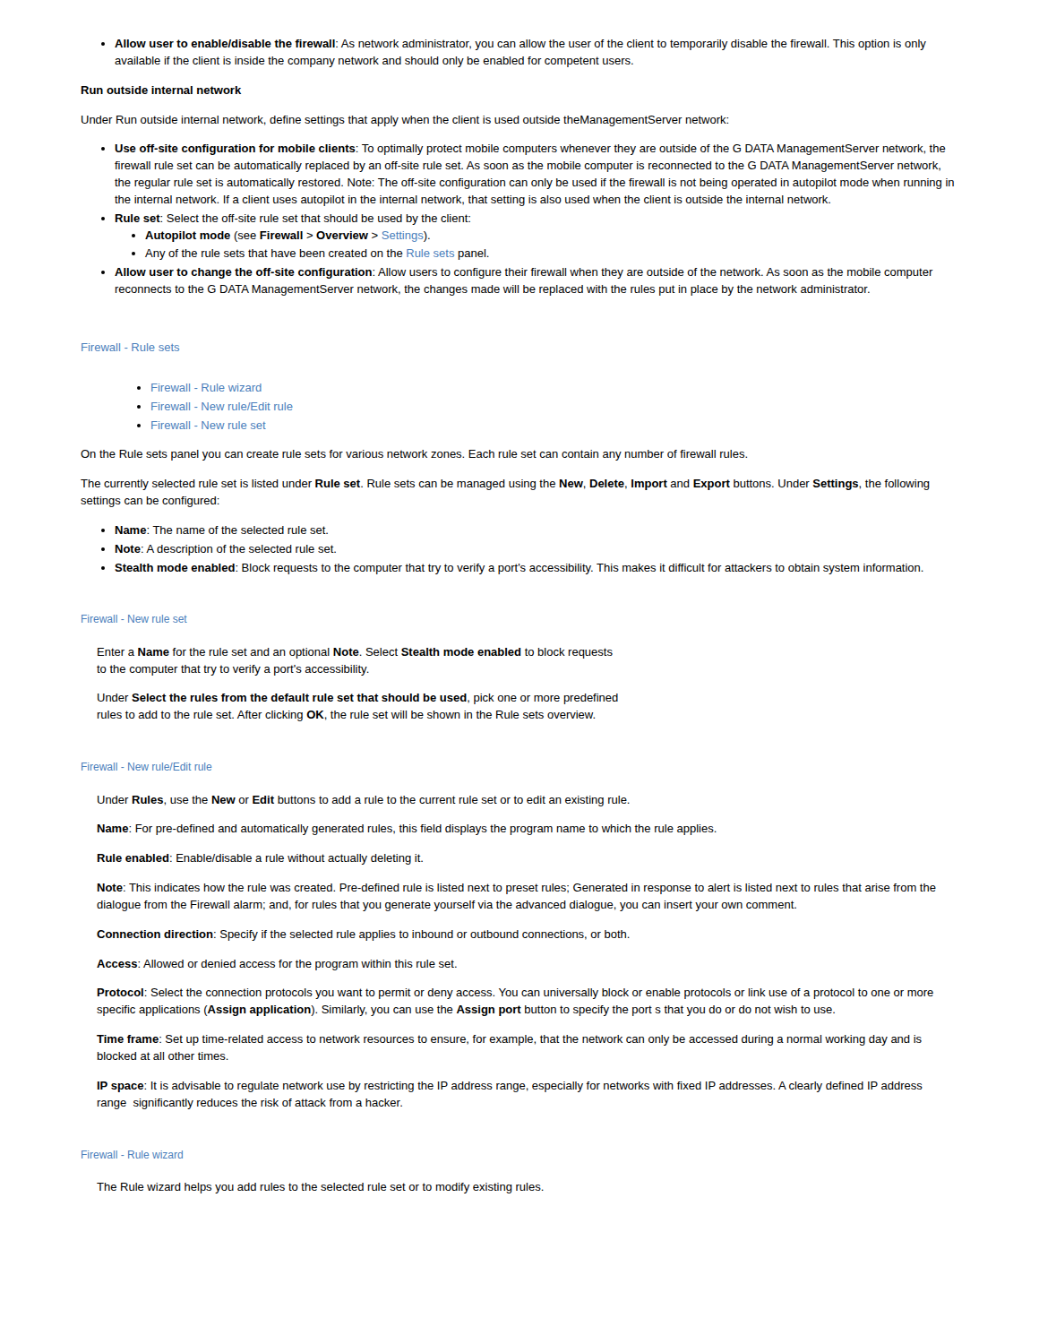Allow user to enable/disable the firewall: As network administrator, you can allow the user of the client to temporarily disable the firewall. This option is only available if the client is inside the company network and should only be enabled for competent users.
Run outside internal network
Under Run outside internal network, define settings that apply when the client is used outside theManagementServer network:
Use off-site configuration for mobile clients: To optimally protect mobile computers whenever they are outside of the G DATA ManagementServer network, the firewall rule set can be automatically replaced by an off-site rule set. As soon as the mobile computer is reconnected to the G DATA ManagementServer network, the regular rule set is automatically restored. Note: The off-site configuration can only be used if the firewall is not being operated in autopilot mode when running in the internal network. If a client uses autopilot in the internal network, that setting is also used when the client is outside the internal network.
Rule set: Select the off-site rule set that should be used by the client:
Autopilot mode (see Firewall > Overview > Settings).
Any of the rule sets that have been created on the Rule sets panel.
Allow user to change the off-site configuration: Allow users to configure their firewall when they are outside of the network. As soon as the mobile computer reconnects to the G DATA ManagementServer network, the changes made will be replaced with the rules put in place by the network administrator.
Firewall - Rule sets
Firewall - Rule wizard
Firewall - New rule/Edit rule
Firewall - New rule set
On the Rule sets panel you can create rule sets for various network zones. Each rule set can contain any number of firewall rules.
The currently selected rule set is listed under Rule set. Rule sets can be managed using the New, Delete, Import and Export buttons. Under Settings, the following settings can be configured:
Name: The name of the selected rule set.
Note: A description of the selected rule set.
Stealth mode enabled: Block requests to the computer that try to verify a port's accessibility. This makes it difficult for attackers to obtain system information.
Firewall - New rule set
Enter a Name for the rule set and an optional Note. Select Stealth mode enabled to block requests
to the computer that try to verify a port's accessibility.
Under Select the rules from the default rule set that should be used, pick one or more predefined
rules to add to the rule set. After clicking OK, the rule set will be shown in the Rule sets overview.
Firewall - New rule/Edit rule
Under Rules, use the New or Edit buttons to add a rule to the current rule set or to edit an existing rule.
Name: For pre-defined and automatically generated rules, this field displays the program name to which the rule applies.
Rule enabled: Enable/disable a rule without actually deleting it.
Note: This indicates how the rule was created. Pre-defined rule is listed next to preset rules; Generated in response to alert is listed next to rules that arise from the dialogue from the Firewall alarm; and, for rules that you generate yourself via the advanced dialogue, you can insert your own comment.
Connection direction: Specify if the selected rule applies to inbound or outbound connections, or both.
Access: Allowed or denied access for the program within this rule set.
Protocol: Select the connection protocols you want to permit or deny access. You can universally block or enable protocols or link use of a protocol to one or more specific applications (Assign application). Similarly, you can use the Assign port button to specify the port s that you do or do not wish to use.
Time frame: Set up time-related access to network resources to ensure, for example, that the network can only be accessed during a normal working day and is blocked at all other times.
IP space: It is advisable to regulate network use by restricting the IP address range, especially for networks with fixed IP addresses. A clearly defined IP address range significantly reduces the risk of attack from a hacker.
Firewall - Rule wizard
The Rule wizard helps you add rules to the selected rule set or to modify existing rules.